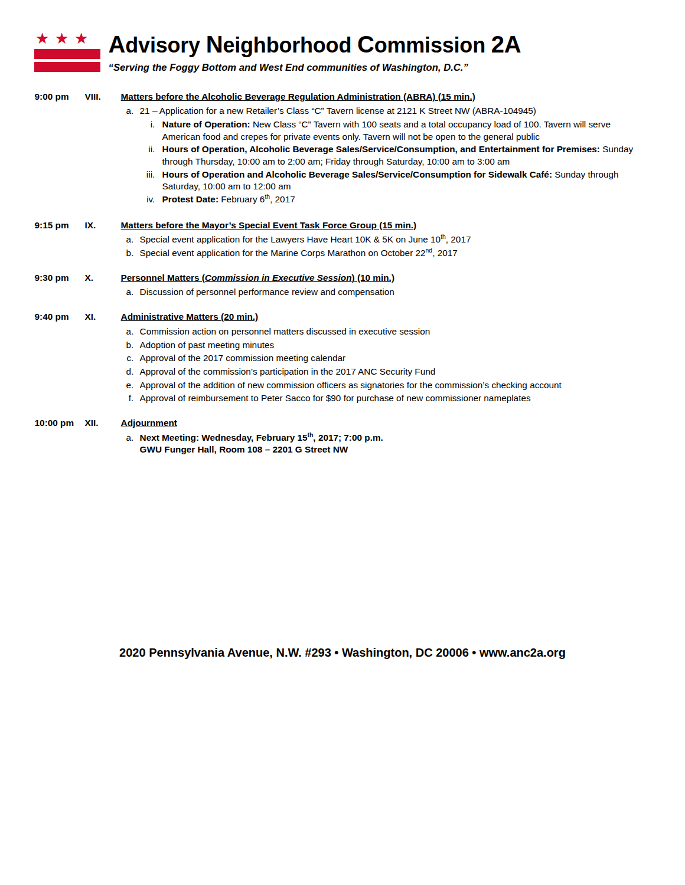★★★
Advisory Neighborhood Commission 2A
“Serving the Foggy Bottom and West End communities of Washington, D.C.”
| 9:00 pm | VIII. | Matters before the Alcoholic Beverage Regulation Administration (ABRA) (15 min.) 21 – Application for a new Retailer’s Class “C” Tavern license at 2121 K Street NW (ABRA-104945) Nature of Operation: New Class “C” Tavern with 100 seats and a total occupancy load of 100. Tavern will serve American food and crepes for private events only. Tavern will not be open to the general public Hours of Operation, Alcoholic Beverage Sales/Service/Consumption, and Entertainment for Premises: Sunday through Thursday, 10:00 am to 2:00 am; Friday through Saturday, 10:00 am to 3:00 am Hours of Operation and Alcoholic Beverage Sales/Service/Consumption for Sidewalk Café: Sunday through Saturday, 10:00 am to 12:00 am Protest Date: February 6 th , 2017 |
| 9:15 pm | IX. | Matters before the Mayor’s Special Event Task Force Group (15 min.) Special event application for the Lawyers Have Heart 10K & 5K on June 10 th , 2017 Special event application for the Marine Corps Marathon on October 22 nd , 2017 |
| 9:30 pm | X. | Personnel Matters ( Commission in Executive Session ) (10 min.) Discussion of personnel performance review and compensation |
| 9:40 pm | XI. | Administrative Matters (20 min.) Commission action on personnel matters discussed in executive session Adoption of past meeting minutes Approval of the 2017 commission meeting calendar Approval of the commission’s participation in the 2017 ANC Security Fund Approval of the addition of new commission officers as signatories for the commission’s checking account Approval of reimbursement to Peter Sacco for $90 for purchase of new commissioner nameplates |
| 10:00 pm | XII. | Adjournment Next Meeting: Wednesday, February 15 th , 2017; 7:00 p.m. GWU Funger Hall, Room 108 – 2201 G Street NW |
2020 Pennsylvania Avenue, N.W. #293 • Washington, DC 20006 • www.anc2a.org